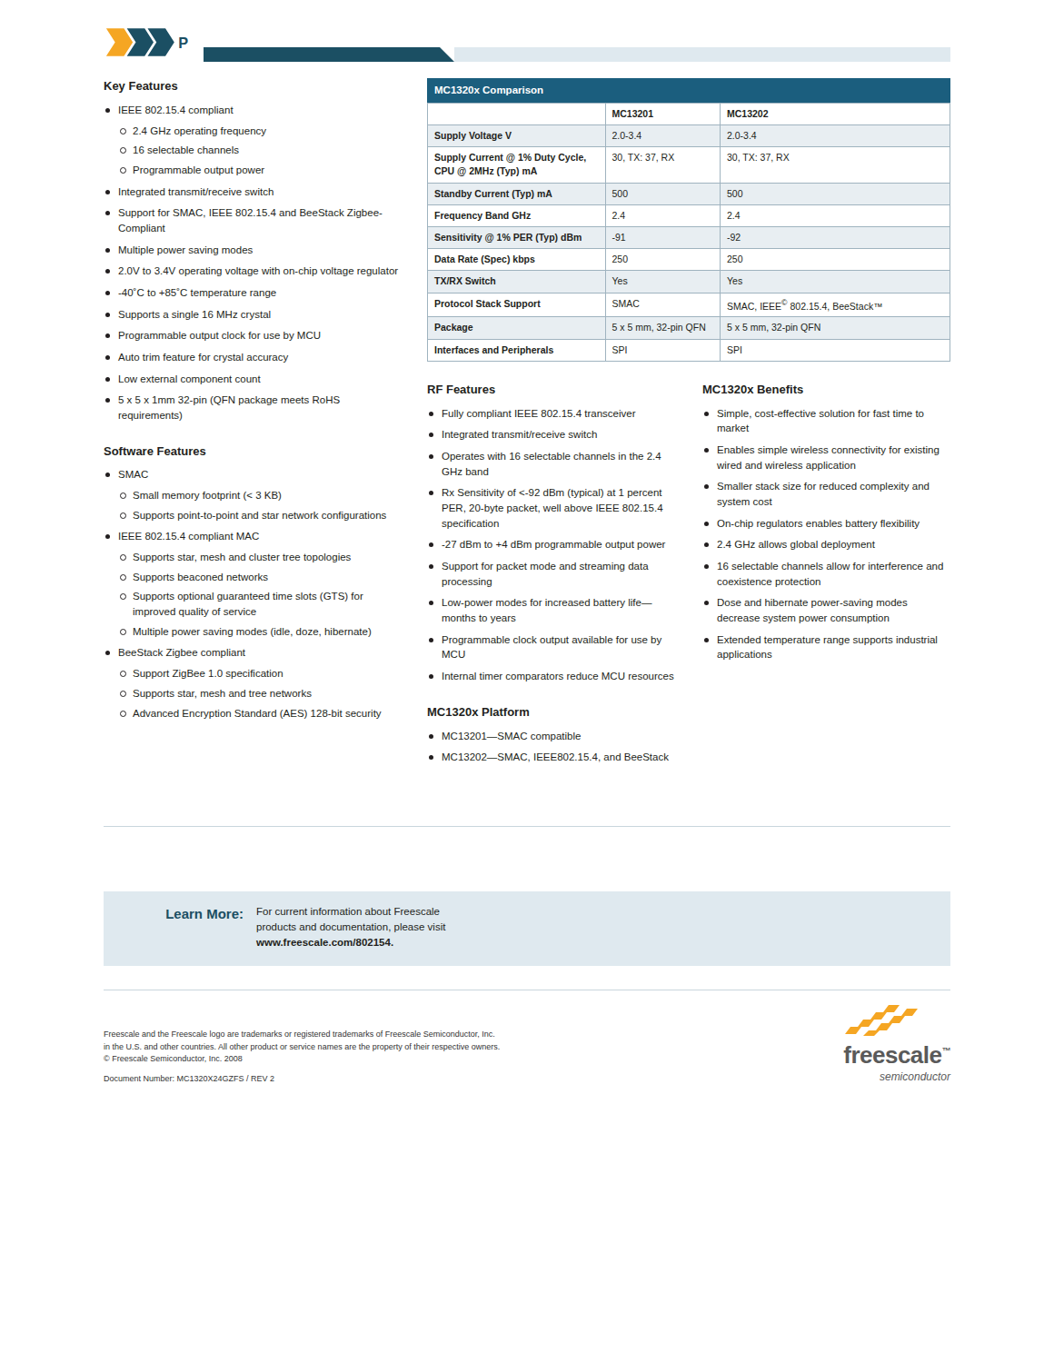P
Key Features
IEEE 802.15.4 compliant
2.4 GHz operating frequency
16 selectable channels
Programmable output power
Integrated transmit/receive switch
Support for SMAC, IEEE 802.15.4 and BeeStack Zigbee-Compliant
Multiple power saving modes
2.0V to 3.4V operating voltage with on-chip voltage regulator
-40˚C to +85˚C temperature range
Supports a single 16 MHz crystal
Programmable output clock for use by MCU
Auto trim feature for crystal accuracy
Low external component count
5 x 5 x 1mm 32-pin (QFN package meets RoHS requirements)
Software Features
SMAC
Small memory footprint (< 3 KB)
Supports point-to-point and star network configurations
IEEE 802.15.4 compliant MAC
Supports star, mesh and cluster tree topologies
Supports beaconed networks
Supports optional guaranteed time slots (GTS) for improved quality of service
Multiple power saving modes (idle, doze, hibernate)
BeeStack Zigbee compliant
Support ZigBee 1.0 specification
Supports star, mesh and tree networks
Advanced Encryption Standard (AES) 128-bit security
MC1320x Comparison
| | MC13201 | MC13202 |
| --- | --- | --- |
| Supply Voltage V | 2.0-3.4 | 2.0-3.4 |
| Supply Current @ 1% Duty Cycle, CPU @ 2MHz (Typ) mA | 30, TX: 37, RX | 30, TX: 37, RX |
| Standby Current (Typ) mA | 500 | 500 |
| Frequency Band GHz | 2.4 | 2.4 |
| Sensitivity @ 1% PER (Typ) dBm | -91 | -92 |
| Data Rate (Spec) kbps | 250 | 250 |
| TX/RX Switch | Yes | Yes |
| Protocol Stack Support | SMAC | SMAC, IEEE © 802.15.4, BeeStack™ |
| Package | 5 x 5 mm, 32-pin QFN | 5 x 5 mm, 32-pin QFN |
| Interfaces and Peripherals | SPI | SPI |
RF Features
Fully compliant IEEE 802.15.4 transceiver
Integrated transmit/receive switch
Operates with 16 selectable channels in the 2.4 GHz band
Rx Sensitivity of <-92 dBm (typical) at 1 percent PER, 20-byte packet, well above IEEE 802.15.4 specification
-27 dBm to +4 dBm programmable output power
Support for packet mode and streaming data processing
Low-power modes for increased battery life—months to years
Programmable clock output available for use by MCU
Internal timer comparators reduce MCU resources
MC1320x Platform
MC13201—SMAC compatible
MC13202—SMAC, IEEE802.15.4, and BeeStack
MC1320x Benefits
Simple, cost-effective solution for fast time to market
Enables simple wireless connectivity for existing wired and wireless application
Smaller stack size for reduced complexity and system cost
On-chip regulators enables battery flexibility
2.4 GHz allows global deployment
16 selectable channels allow for interference and coexistence protection
Dose and hibernate power-saving modes decrease system power consumption
Extended temperature range supports industrial applications
Learn More:
For current information about Freescale
products and documentation, please visit
www.freescale.com/802154.
Freescale and the Freescale logo are trademarks or registered trademarks of Freescale Semiconductor, Inc.
in the U.S. and other countries. All other product or service names are the property of their respective owners.
© Freescale Semiconductor, Inc. 2008
Document Number: MC1320X24GZFS / REV 2
freescale™
semiconductor